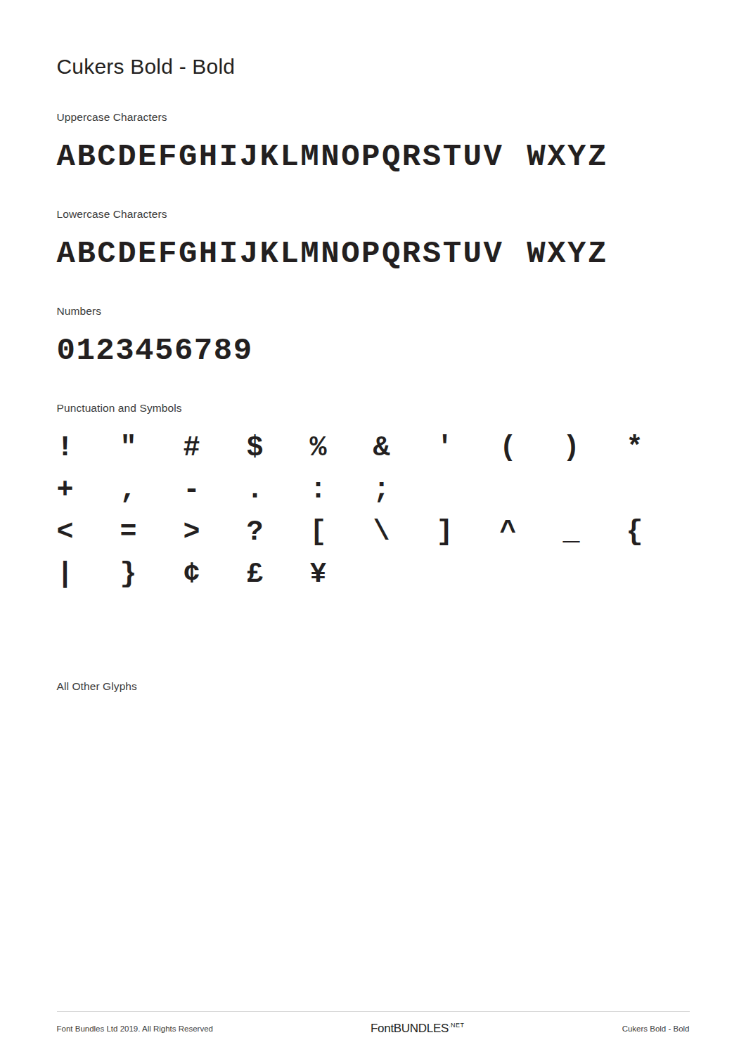Cukers Bold - Bold
Uppercase Characters
ABCDEFGHIJKLMNOPQRSTUV WXYZ
Lowercase Characters
ABCDEFGHIJKLMNOPQRSTUV WXYZ
Numbers
0123456789
Punctuation and Symbols
! " # $ % & ' ( ) * + , - . : ;
< = > ? [ \ ] ^ _ { | } ¢ £ ¥
All Other Glyphs
Font Bundles Ltd 2019. All Rights Reserved
FontBUNDLES.NET
Cukers Bold - Bold